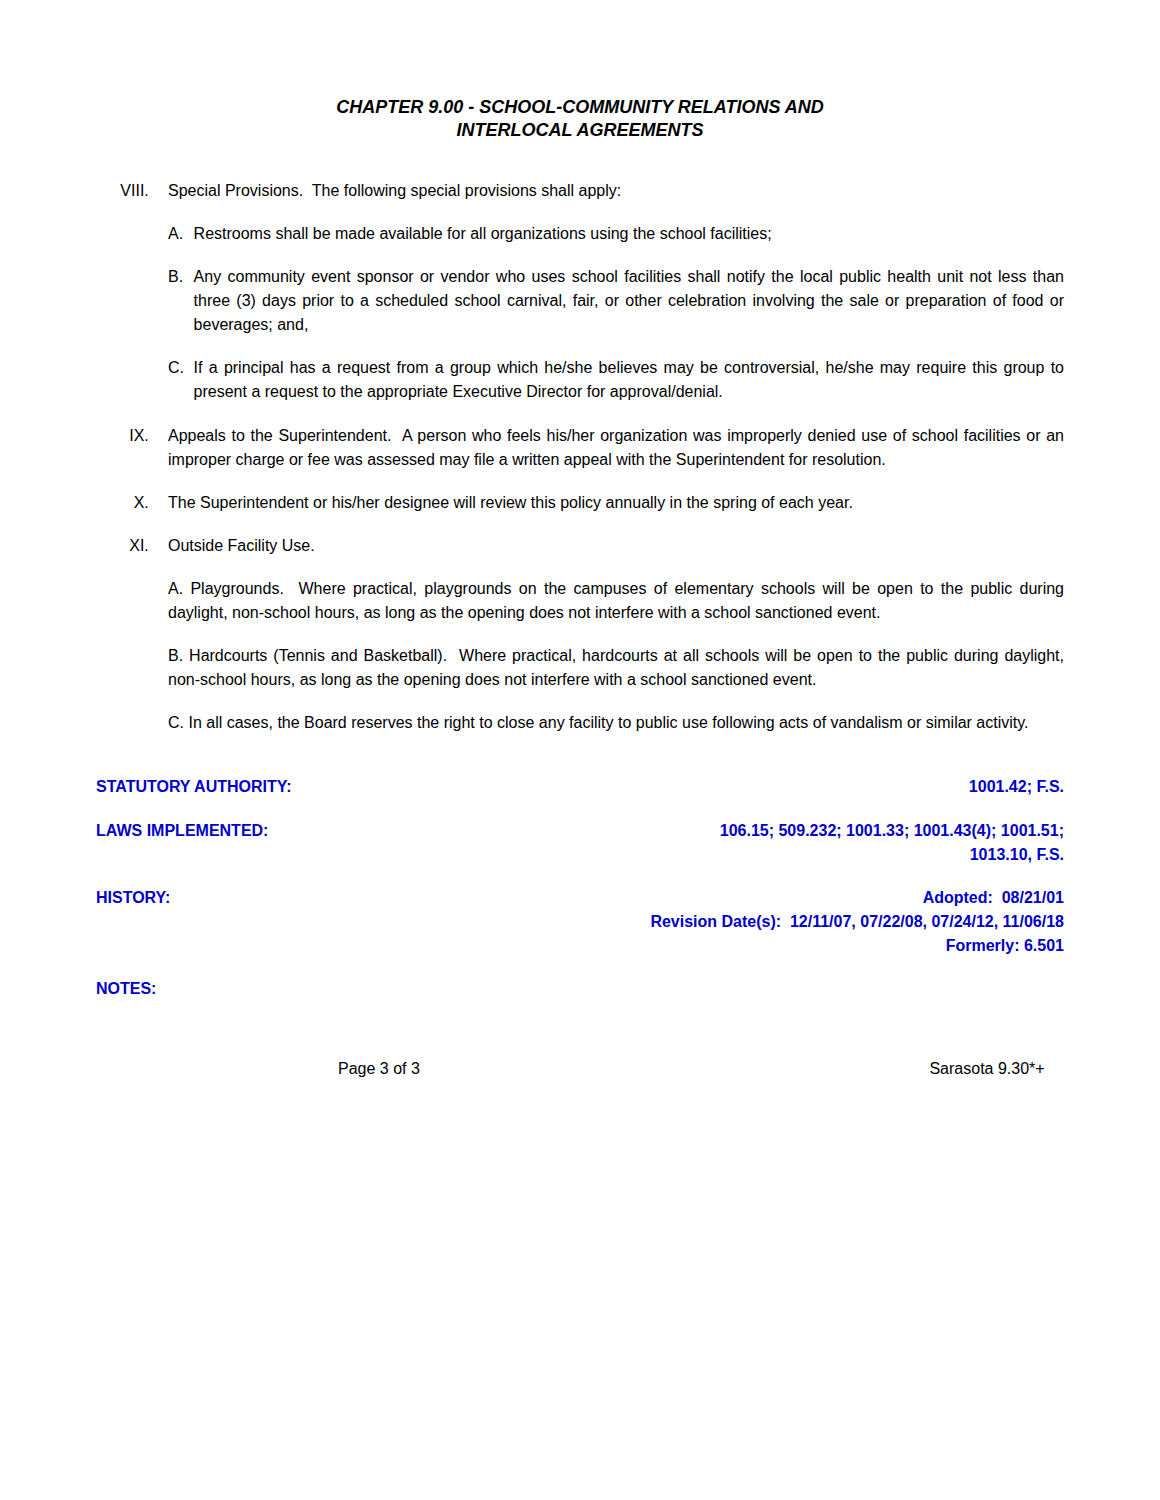CHAPTER 9.00 - SCHOOL-COMMUNITY RELATIONS AND
INTERLOCAL AGREEMENTS
VIII.
Special Provisions. The following special provisions shall apply:
A.
Restrooms shall be made available for all organizations using the school facilities;
B.
Any community event sponsor or vendor who uses school facilities shall notify the local public health unit not less than three (3) days prior to a scheduled school carnival, fair, or other celebration involving the sale or preparation of food or beverages; and,
C.
If a principal has a request from a group which he/she believes may be controversial, he/she may require this group to present a request to the appropriate Executive Director for approval/denial.
IX.
Appeals to the Superintendent. A person who feels his/her organization was improperly denied use of school facilities or an improper charge or fee was assessed may file a written appeal with the Superintendent for resolution.
X.
The Superintendent or his/her designee will review this policy annually in the spring of each year.
XI.
Outside Facility Use.
A. Playgrounds. Where practical, playgrounds on the campuses of elementary schools will be open to the public during daylight, non-school hours, as long as the opening does not interfere with a school sanctioned event.
B. Hardcourts (Tennis and Basketball). Where practical, hardcourts at all schools will be open to the public during daylight, non-school hours, as long as the opening does not interfere with a school sanctioned event.
C. In all cases, the Board reserves the right to close any facility to public use following acts of vandalism or similar activity.
| STATUTORY AUTHORITY: | 1001.42; F.S. |
| LAWS IMPLEMENTED: | 106.15; 509.232; 1001.33; 1001.43(4); 1001.51; 1013.10, F.S. |
| HISTORY: | Adopted: 08/21/01 Revision Date(s): 12/11/07, 07/22/08, 07/24/12, 11/06/18 Formerly: 6.501 |
| NOTES: | |
Page 3 of 3
Sarasota 9.30*+